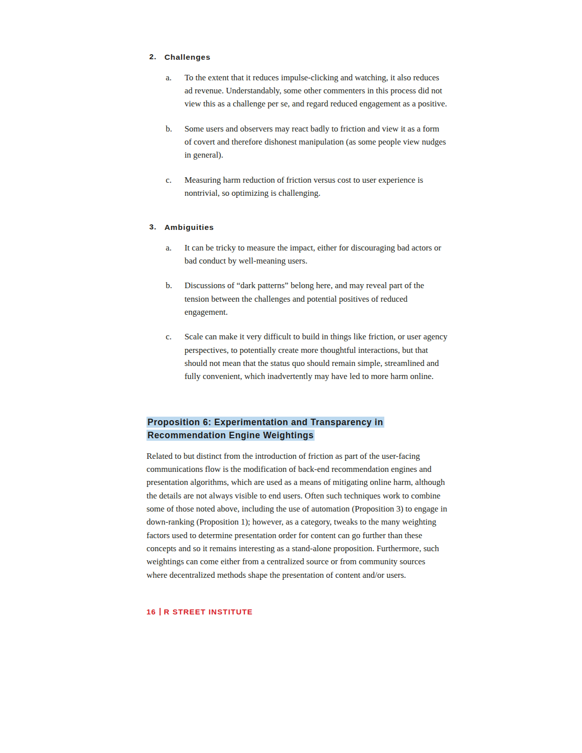2. Challenges
a.
To the extent that it reduces impulse-clicking and watching, it also reduces ad revenue. Understandably, some other commenters in this process did not view this as a challenge per se, and regard reduced engagement as a positive.
b.
Some users and observers may react badly to friction and view it as a form of covert and therefore dishonest manipulation (as some people view nudges in general).
c.
Measuring harm reduction of friction versus cost to user experience is nontrivial, so optimizing is challenging.
3. Ambiguities
a.
It can be tricky to measure the impact, either for discouraging bad actors or bad conduct by well-meaning users.
b.
Discussions of “dark patterns” belong here, and may reveal part of the tension between the challenges and potential positives of reduced engagement.
c.
Scale can make it very difficult to build in things like friction, or user agency perspectives, to potentially create more thoughtful interactions, but that should not mean that the status quo should remain simple, streamlined and fully convenient, which inadvertently may have led to more harm online.
Proposition 6: Experimentation and Transparency in
Recommendation Engine Weightings
Related to but distinct from the introduction of friction as part of the user-facing communications flow is the modification of back-end recommendation engines and presentation algorithms, which are used as a means of mitigating online harm, although the details are not always visible to end users. Often such techniques work to combine some of those noted above, including the use of automation (Proposition 3) to engage in down-ranking (Proposition 1); however, as a category, tweaks to the many weighting factors used to determine presentation order for content can go further than these concepts and so it remains interesting as a stand-alone proposition. Furthermore, such weightings can come either from a centralized source or from community sources where decentralized methods shape the presentation of content and/or users.
16 R STREET INSTITUTE